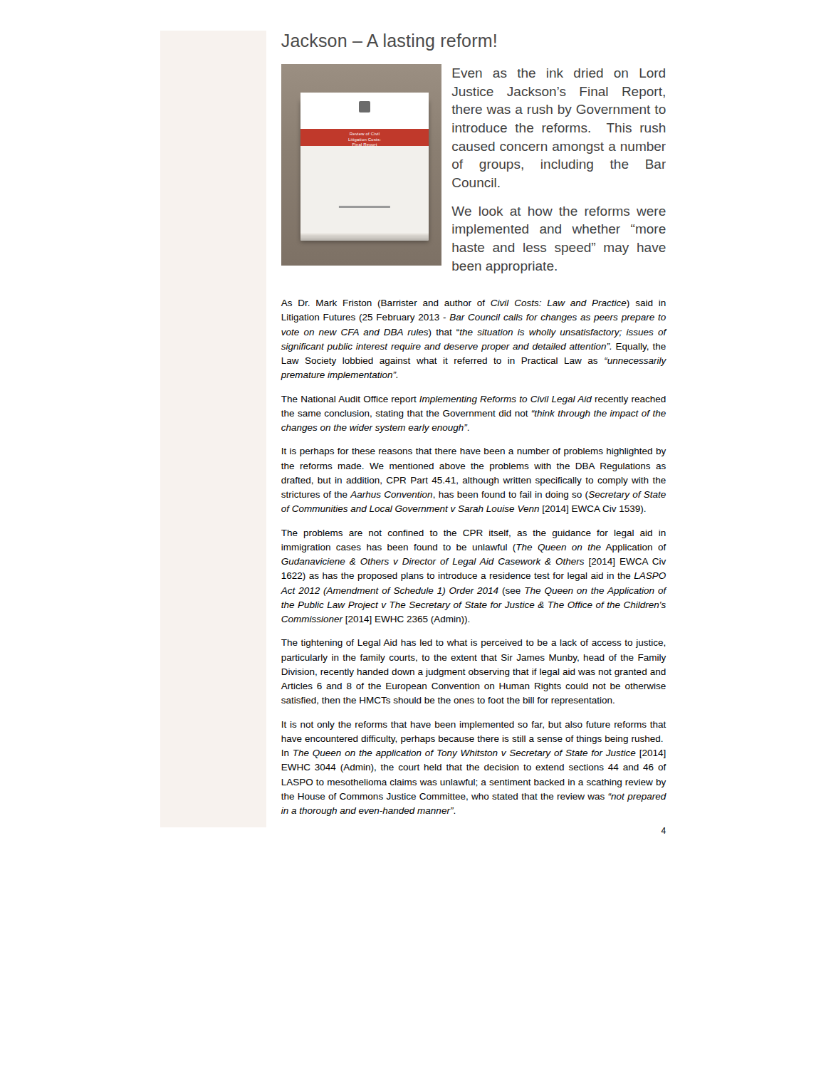Jackson – A lasting reform!
Review of Civil
Litigation Costs:
Final Report
Even as the ink dried on Lord Justice Jackson’s Final Report, there was a rush by Government to introduce the reforms. This rush caused concern amongst a number of groups, including the Bar Council.
We look at how the reforms were implemented and whether “more haste and less speed” may have been appropriate.
As Dr. Mark Friston (Barrister and author of Civil Costs: Law and Practice) said in Litigation Futures (25 February 2013 - Bar Council calls for changes as peers prepare to vote on new CFA and DBA rules) that “the situation is wholly unsatisfactory; issues of significant public interest require and deserve proper and detailed attention”. Equally, the Law Society lobbied against what it referred to in Practical Law as “unnecessarily premature implementation”.
The National Audit Office report Implementing Reforms to Civil Legal Aid recently reached the same conclusion, stating that the Government did not “think through the impact of the changes on the wider system early enough”.
It is perhaps for these reasons that there have been a number of problems highlighted by the reforms made. We mentioned above the problems with the DBA Regulations as drafted, but in addition, CPR Part 45.41, although written specifically to comply with the strictures of the Aarhus Convention, has been found to fail in doing so (Secretary of State of Communities and Local Government v Sarah Louise Venn [2014] EWCA Civ 1539).
The problems are not confined to the CPR itself, as the guidance for legal aid in immigration cases has been found to be unlawful (The Queen on the Application of Gudanaviciene & Others v Director of Legal Aid Casework & Others [2014] EWCA Civ 1622) as has the proposed plans to introduce a residence test for legal aid in the LASPO Act 2012 (Amendment of Schedule 1) Order 2014 (see The Queen on the Application of the Public Law Project v The Secretary of State for Justice & The Office of the Children's Commissioner [2014] EWHC 2365 (Admin)).
The tightening of Legal Aid has led to what is perceived to be a lack of access to justice, particularly in the family courts, to the extent that Sir James Munby, head of the Family Division, recently handed down a judgment observing that if legal aid was not granted and Articles 6 and 8 of the European Convention on Human Rights could not be otherwise satisfied, then the HMCTs should be the ones to foot the bill for representation.
It is not only the reforms that have been implemented so far, but also future reforms that have encountered difficulty, perhaps because there is still a sense of things being rushed. In The Queen on the application of Tony Whitston v Secretary of State for Justice [2014] EWHC 3044 (Admin), the court held that the decision to extend sections 44 and 46 of LASPO to mesothelioma claims was unlawful; a sentiment backed in a scathing review by the House of Commons Justice Committee, who stated that the review was “not prepared in a thorough and even-handed manner”.
4